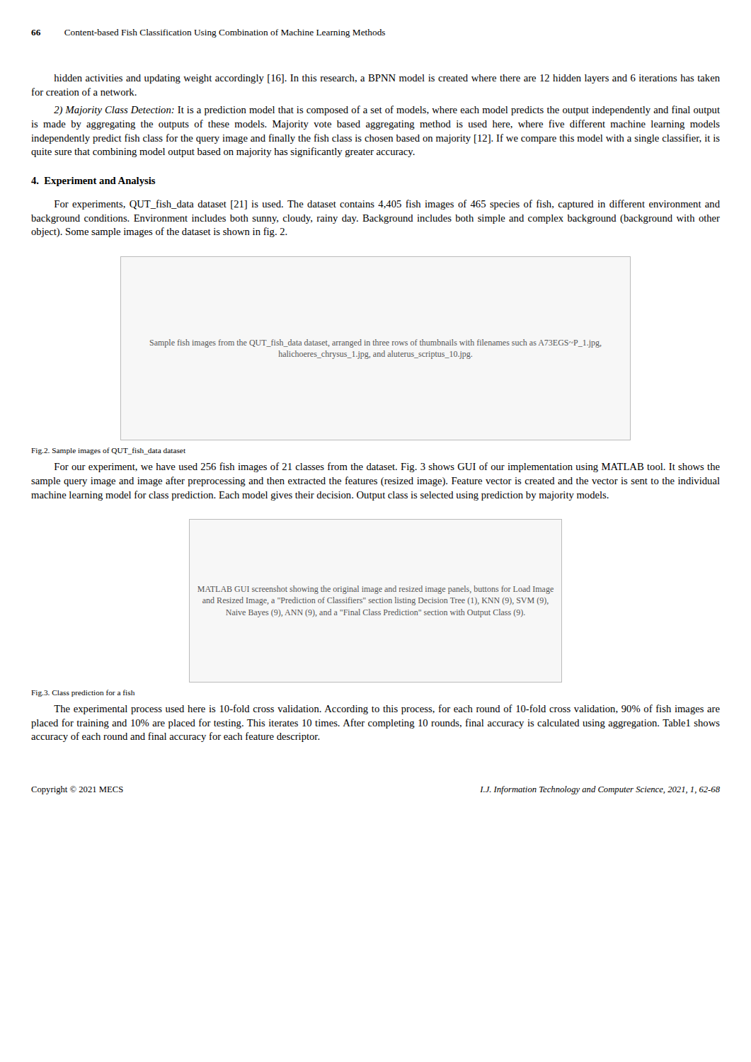66 Content-based Fish Classification Using Combination of Machine Learning Methods
hidden activities and updating weight accordingly [16]. In this research, a BPNN model is created where there are 12 hidden layers and 6 iterations has taken for creation of a network.
2) Majority Class Detection: It is a prediction model that is composed of a set of models, where each model predicts the output independently and final output is made by aggregating the outputs of these models. Majority vote based aggregating method is used here, where five different machine learning models independently predict fish class for the query image and finally the fish class is chosen based on majority [12]. If we compare this model with a single classifier, it is quite sure that combining model output based on majority has significantly greater accuracy.
4. Experiment and Analysis
For experiments, QUT_fish_data dataset [21] is used. The dataset contains 4,405 fish images of 465 species of fish, captured in different environment and background conditions. Environment includes both sunny, cloudy, rainy day. Background includes both simple and complex background (background with other object). Some sample images of the dataset is shown in fig. 2.
Sample fish images from the QUT_fish_data dataset, arranged in three rows of thumbnails with filenames such as A73EGS~P_1.jpg, halichoeres_chrysus_1.jpg, and aluterus_scriptus_10.jpg.
Fig.2. Sample images of QUT_fish_data dataset
For our experiment, we have used 256 fish images of 21 classes from the dataset. Fig. 3 shows GUI of our implementation using MATLAB tool. It shows the sample query image and image after preprocessing and then extracted the features (resized image). Feature vector is created and the vector is sent to the individual machine learning model for class prediction. Each model gives their decision. Output class is selected using prediction by majority models.
MATLAB GUI screenshot showing the original image and resized image panels, buttons for Load Image and Resized Image, a "Prediction of Classifiers" section listing Decision Tree (1), KNN (9), SVM (9), Naive Bayes (9), ANN (9), and a "Final Class Prediction" section with Output Class (9).
Fig.3. Class prediction for a fish
The experimental process used here is 10-fold cross validation. According to this process, for each round of 10-fold cross validation, 90% of fish images are placed for training and 10% are placed for testing. This iterates 10 times. After completing 10 rounds, final accuracy is calculated using aggregation. Table1 shows accuracy of each round and final accuracy for each feature descriptor.
Copyright © 2021 MECS I.J. Information Technology and Computer Science, 2021, 1, 62-68